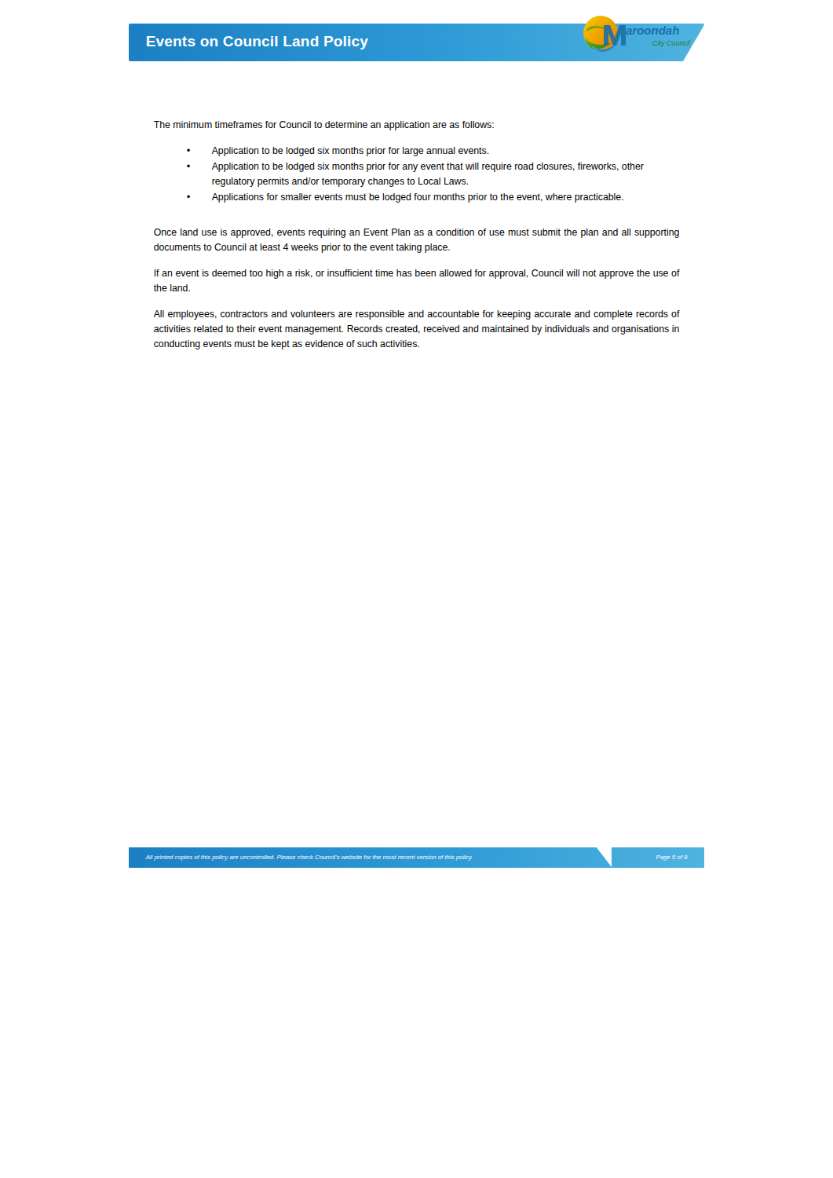Events on Council Land Policy
aroondah City Council
The minimum timeframes for Council to determine an application are as follows:
Application to be lodged six months prior for large annual events.
Application to be lodged six months prior for any event that will require road closures, fireworks, other regulatory permits and/or temporary changes to Local Laws.
Applications for smaller events must be lodged four months prior to the event, where practicable.
Once land use is approved, events requiring an Event Plan as a condition of use must submit the plan and all supporting documents to Council at least 4 weeks prior to the event taking place.
If an event is deemed too high a risk, or insufficient time has been allowed for approval, Council will not approve the use of the land.
All employees, contractors and volunteers are responsible and accountable for keeping accurate and complete records of activities related to their event management. Records created, received and maintained by individuals and organisations in conducting events must be kept as evidence of such activities.
All printed copies of this policy are uncontrolled. Please check Council’s website for the most recent version of this policy. Page 5 of 9